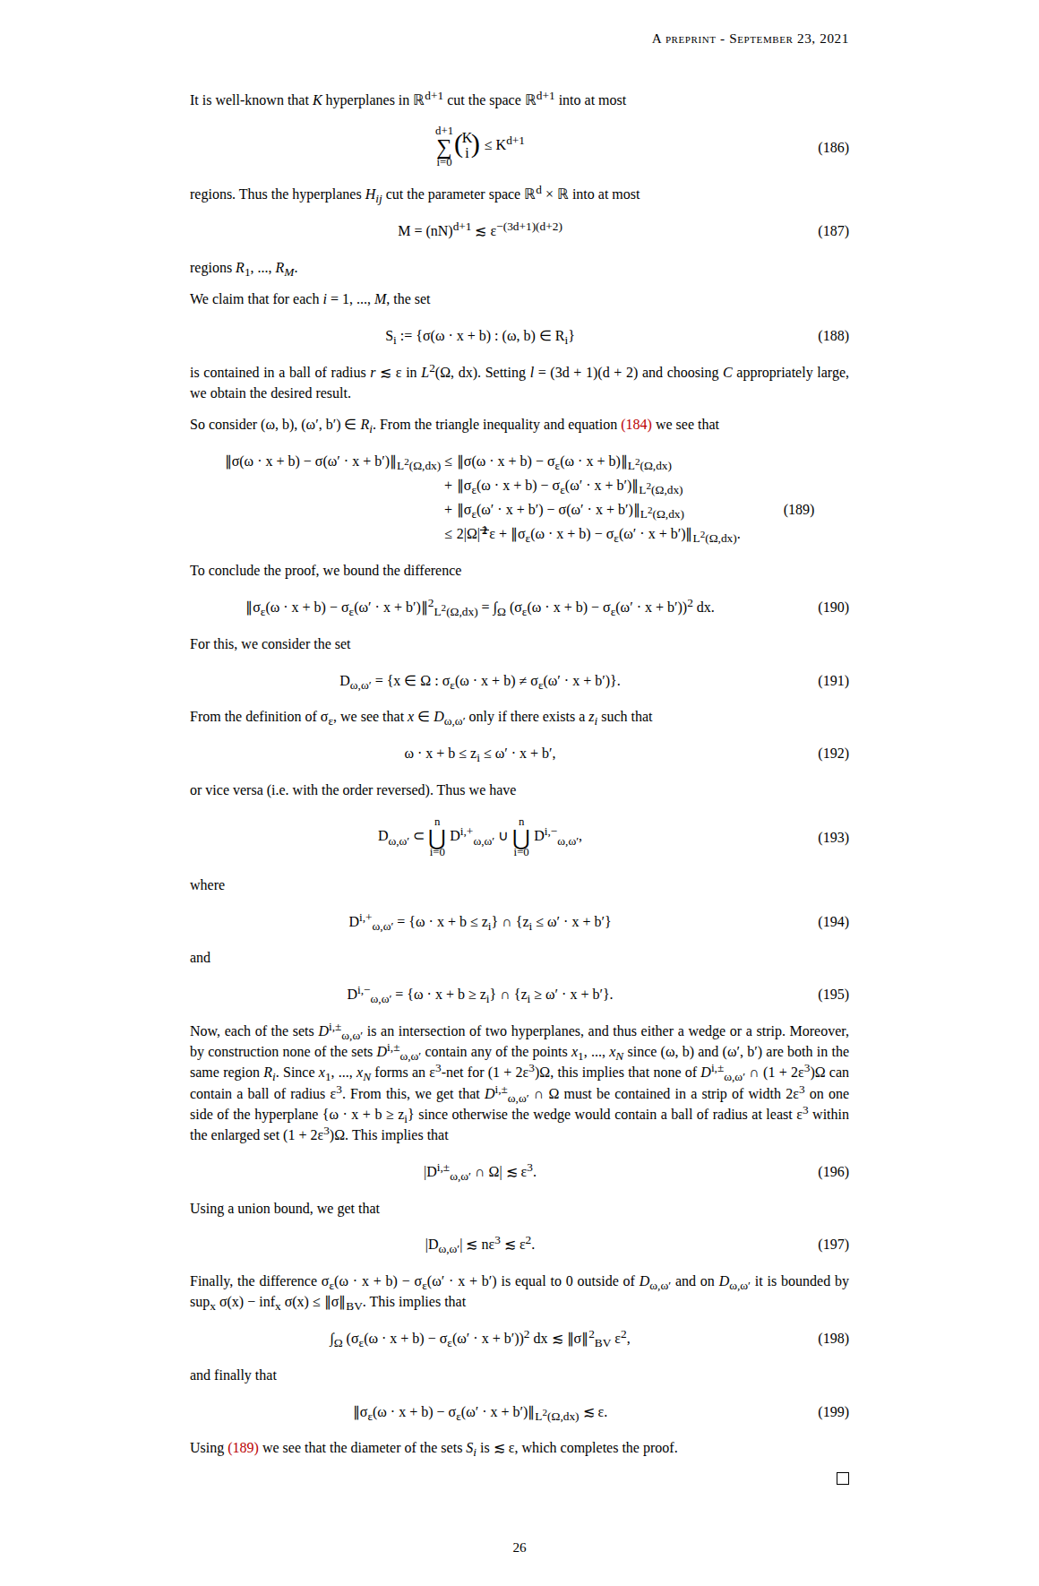A preprint - September 23, 2021
It is well-known that K hyperplanes in ℝd+1 cut the space ℝd+1 into at most
d+1∑i=0 K
i ≤ Kd+1
(186)
regions. Thus the hyperplanes Hij cut the parameter space ℝd × ℝ into at most
M = (nN)d+1 ≲ ε−(3d+1)(d+2)
(187)
regions R1, ..., RM.
We claim that for each i = 1, ..., M, the set
Si := {σ(ω · x + b) : (ω, b) ∈ Ri}
(188)
is contained in a ball of radius r ≲ ε in L2(Ω, dx). Setting l = (3d + 1)(d + 2) and choosing C appropriately large, we obtain the desired result.
So consider (ω, b), (ω′, b′) ∈ Ri. From the triangle inequality and equation (184) we see that
∥σ(ω · x + b) − σ(ω′ · x + b′)∥L2(Ω,dx) ≤
∥σ(ω · x + b) − σε(ω · x + b)∥L2(Ω,dx)
+
∥σε(ω · x + b) − σε(ω′ · x + b′)∥L2(Ω,dx)
+
∥σε(ω′ · x + b′) − σ(ω′ · x + b′)∥L2(Ω,dx)
(189)
≤
2|Ω|12ε + ∥σε(ω · x + b) − σε(ω′ · x + b′)∥L2(Ω,dx).
To conclude the proof, we bound the difference
∥σε(ω · x + b) − σε(ω′ · x + b′)∥2L2(Ω,dx) = ∫Ω (σε(ω · x + b) − σε(ω′ · x + b′))2 dx.
(190)
For this, we consider the set
Dω,ω′ = {x ∈ Ω : σε(ω · x + b) ≠ σε(ω′ · x + b′)}.
(191)
From the definition of σε, we see that x ∈ Dω,ω′ only if there exists a zi such that
ω · x + b ≤ zi ≤ ω′ · x + b′,
(192)
or vice versa (i.e. with the order reversed). Thus we have
Dω,ω′ ⊂ n⋃i=0 Di,+ω,ω′ ∪ n⋃i=0 Di,−ω,ω′,
(193)
where
Di,+ω,ω′ = {ω · x + b ≤ zi} ∩ {zi ≤ ω′ · x + b′}
(194)
and
Di,−ω,ω′ = {ω · x + b ≥ zi} ∩ {zi ≥ ω′ · x + b′}.
(195)
Now, each of the sets Di,±ω,ω′ is an intersection of two hyperplanes, and thus either a wedge or a strip. Moreover, by construction none of the sets Di,±ω,ω′ contain any of the points x1, ..., xN since (ω, b) and (ω′, b′) are both in the same region Ri. Since x1, ..., xN forms an ε3-net for (1 + 2ε3)Ω, this implies that none of Di,±ω,ω′ ∩ (1 + 2ε3)Ω can contain a ball of radius ε3. From this, we get that Di,±ω,ω′ ∩ Ω must be contained in a strip of width 2ε3 on one side of the hyperplane {ω · x + b ≥ zi} since otherwise the wedge would contain a ball of radius at least ε3 within the enlarged set (1 + 2ε3)Ω. This implies that
|Di,±ω,ω′ ∩ Ω| ≲ ε3.
(196)
Using a union bound, we get that
|Dω,ω′| ≲ nε3 ≲ ε2.
(197)
Finally, the difference σε(ω · x + b) − σε(ω′ · x + b′) is equal to 0 outside of Dω,ω′ and on Dω,ω′ it is bounded by supx σ(x) − infx σ(x) ≤ ∥σ∥BV. This implies that
∫Ω (σε(ω · x + b) − σε(ω′ · x + b′))2 dx ≲ ∥σ∥2BV ε2,
(198)
and finally that
∥σε(ω · x + b) − σε(ω′ · x + b′)∥L2(Ω,dx) ≲ ε.
(199)
Using (189) we see that the diameter of the sets Si is ≲ ε, which completes the proof.
26